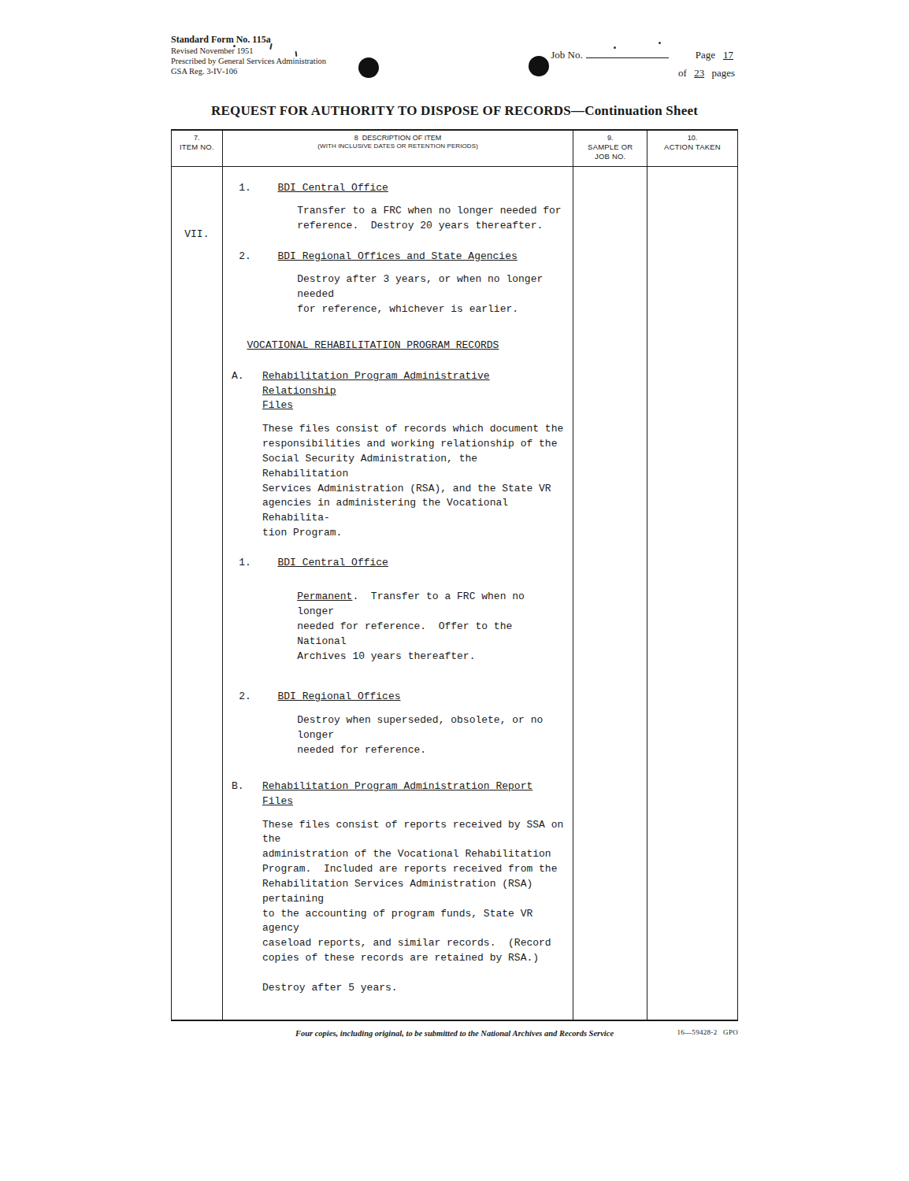Standard Form No. 115a
Revised November 1951
Prescribed by General Services Administration
GSA Reg. 3‑IV‑106
Job No. Page 17
of 23 pages
REQUEST FOR AUTHORITY TO DISPOSE OF RECORDS—Continuation Sheet
| 7. ITEM NO. | 8 DESCRIPTION OF ITEM (WITH INCLUSIVE DATES OR RETENTION PERIODS) | 9. SAMPLE OR JOB NO. | 10. ACTION TAKEN |
| --- | --- | --- | --- |
| VII. | 1. BDI Central Office Transfer to a FRC when no longer needed for reference. Destroy 20 years thereafter. 2. BDI Regional Offices and State Agencies Destroy after 3 years, or when no longer needed for reference, whichever is earlier. VOCATIONAL REHABILITATION PROGRAM RECORDS A. Rehabilitation Program Administrative Relationship Files These files consist of records which document the responsibilities and working relationship of the Social Security Administration, the Rehabilitation Services Administration (RSA), and the State VR agencies in administering the Vocational Rehabilita‑ tion Program. 1. BDI Central Office Permanent . Transfer to a FRC when no longer needed for reference. Offer to the National Archives 10 years thereafter. 2. BDI Regional Offices Destroy when superseded, obsolete, or no longer needed for reference. B. Rehabilitation Program Administration Report Files These files consist of reports received by SSA on the administration of the Vocational Rehabilitation Program. Included are reports received from the Rehabilitation Services Administration (RSA) pertaining to the accounting of program funds, State VR agency caseload reports, and similar records. (Record copies of these records are retained by RSA.) Destroy after 5 years. | | |
Four copies, including original, to be submitted to the National Archives and Records Service 16—59428‑2 GPO